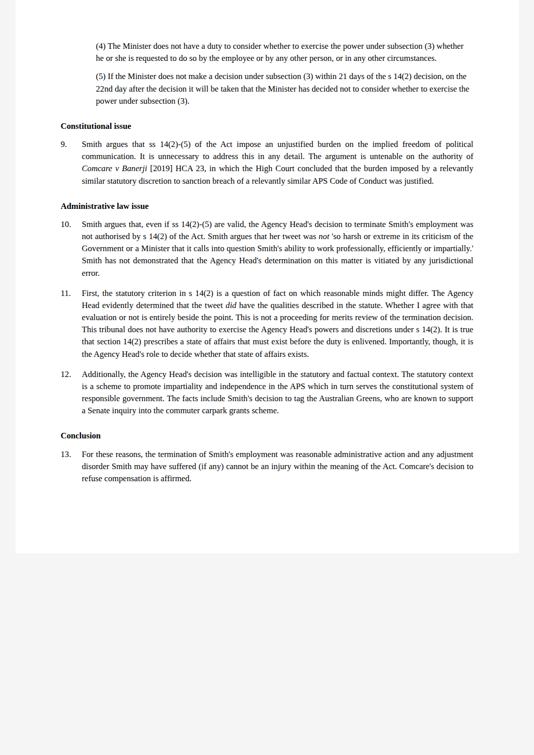(4) The Minister does not have a duty to consider whether to exercise the power under subsection (3) whether he or she is requested to do so by the employee or by any other person, or in any other circumstances.
(5) If the Minister does not make a decision under subsection (3) within 21 days of the s 14(2) decision, on the 22nd day after the decision it will be taken that the Minister has decided not to consider whether to exercise the power under subsection (3).
Constitutional issue
Smith argues that ss 14(2)-(5) of the Act impose an unjustified burden on the implied freedom of political communication. It is unnecessary to address this in any detail. The argument is untenable on the authority of Comcare v Banerji [2019] HCA 23, in which the High Court concluded that the burden imposed by a relevantly similar statutory discretion to sanction breach of a relevantly similar APS Code of Conduct was justified.
Administrative law issue
Smith argues that, even if ss 14(2)-(5) are valid, the Agency Head's decision to terminate Smith's employment was not authorised by s 14(2) of the Act. Smith argues that her tweet was not 'so harsh or extreme in its criticism of the Government or a Minister that it calls into question Smith's ability to work professionally, efficiently or impartially.' Smith has not demonstrated that the Agency Head's determination on this matter is vitiated by any jurisdictional error.
First, the statutory criterion in s 14(2) is a question of fact on which reasonable minds might differ. The Agency Head evidently determined that the tweet did have the qualities described in the statute. Whether I agree with that evaluation or not is entirely beside the point. This is not a proceeding for merits review of the termination decision. This tribunal does not have authority to exercise the Agency Head's powers and discretions under s 14(2). It is true that section 14(2) prescribes a state of affairs that must exist before the duty is enlivened. Importantly, though, it is the Agency Head's role to decide whether that state of affairs exists.
Additionally, the Agency Head's decision was intelligible in the statutory and factual context. The statutory context is a scheme to promote impartiality and independence in the APS which in turn serves the constitutional system of responsible government. The facts include Smith's decision to tag the Australian Greens, who are known to support a Senate inquiry into the commuter carpark grants scheme.
Conclusion
For these reasons, the termination of Smith's employment was reasonable administrative action and any adjustment disorder Smith may have suffered (if any) cannot be an injury within the meaning of the Act. Comcare's decision to refuse compensation is affirmed.